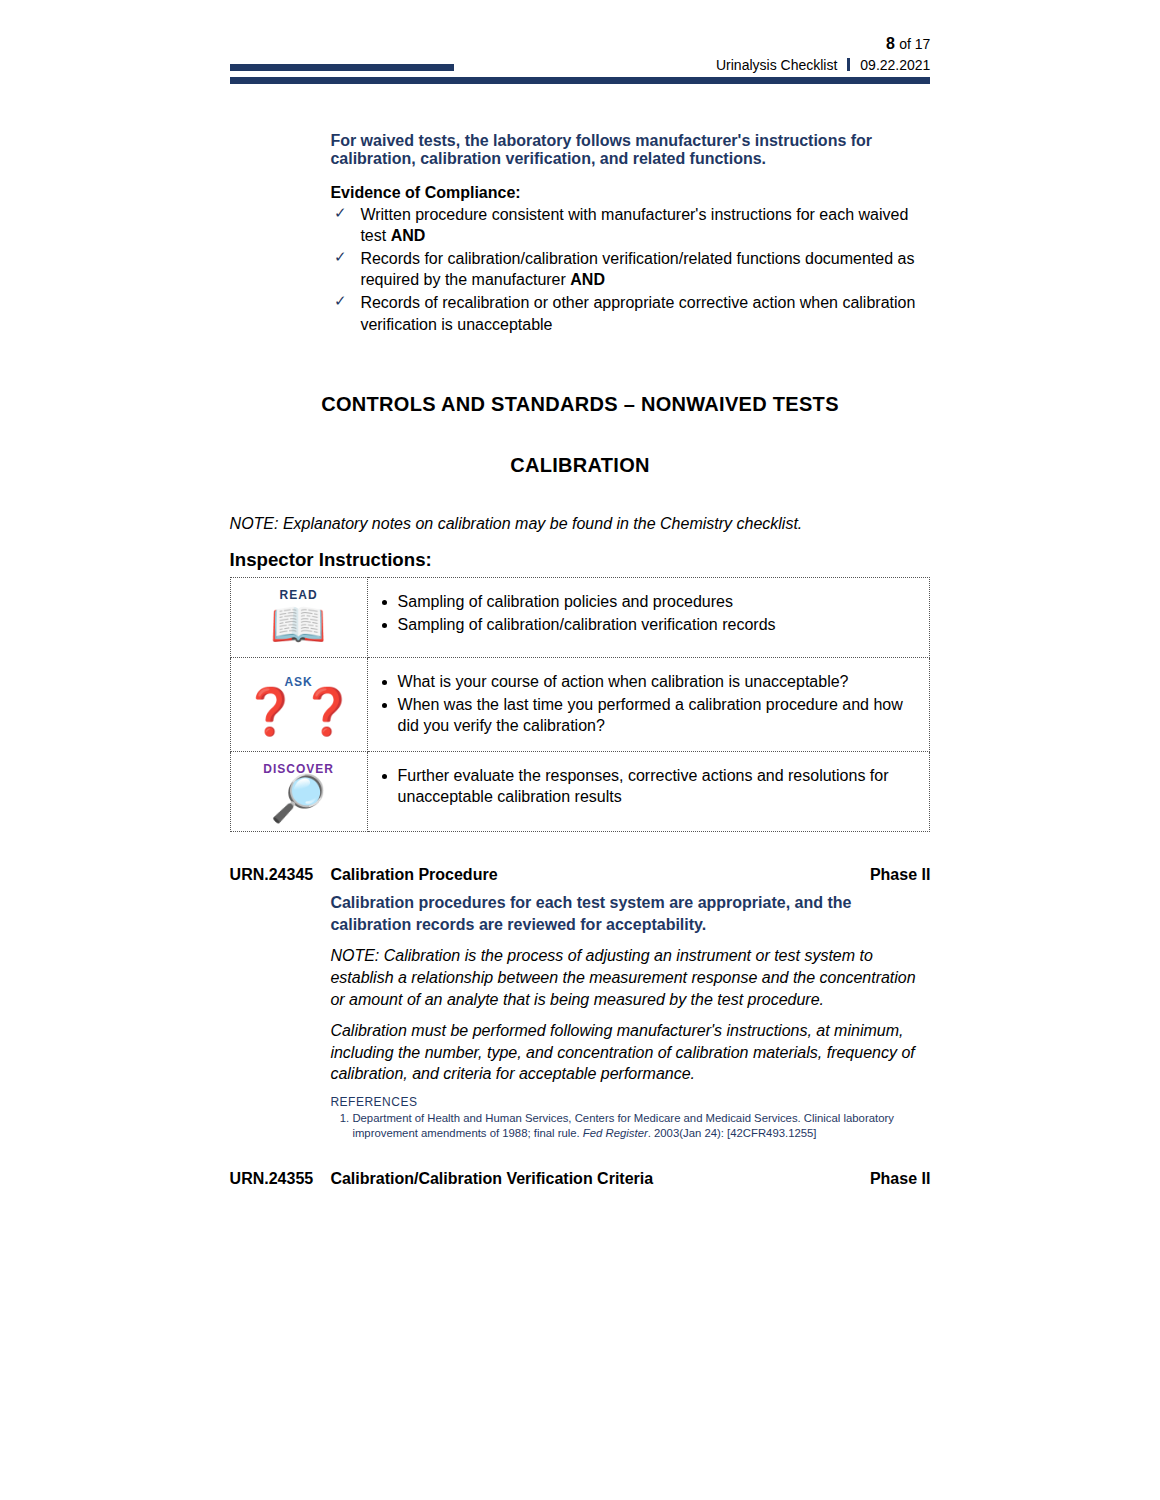8 of 17
Urinalysis Checklist 09.22.2021
For waived tests, the laboratory follows manufacturer's instructions for calibration, calibration verification, and related functions.
Evidence of Compliance:
Written procedure consistent with manufacturer's instructions for each waived test AND
Records for calibration/calibration verification/related functions documented as required by the manufacturer AND
Records of recalibration or other appropriate corrective action when calibration verification is unacceptable
CONTROLS AND STANDARDS – NONWAIVED TESTS
CALIBRATION
NOTE: Explanatory notes on calibration may be found in the Chemistry checklist.
Inspector Instructions:
| READ 📖 | Sampling of calibration policies and procedures Sampling of calibration/calibration verification records |
| ASK ❓❓ | What is your course of action when calibration is unacceptable? When was the last time you performed a calibration procedure and how did you verify the calibration? |
| DISCOVER 🔎 | Further evaluate the responses, corrective actions and resolutions for unacceptable calibration results |
URN.24345
Calibration Procedure
Phase II
Calibration procedures for each test system are appropriate, and the calibration records are reviewed for acceptability.
NOTE: Calibration is the process of adjusting an instrument or test system to establish a relationship between the measurement response and the concentration or amount of an analyte that is being measured by the test procedure.
Calibration must be performed following manufacturer's instructions, at minimum, including the number, type, and concentration of calibration materials, frequency of calibration, and criteria for acceptable performance.
REFERENCES
Department of Health and Human Services, Centers for Medicare and Medicaid Services. Clinical laboratory improvement amendments of 1988; final rule. Fed Register. 2003(Jan 24): [42CFR493.1255]
URN.24355
Calibration/Calibration Verification Criteria
Phase II